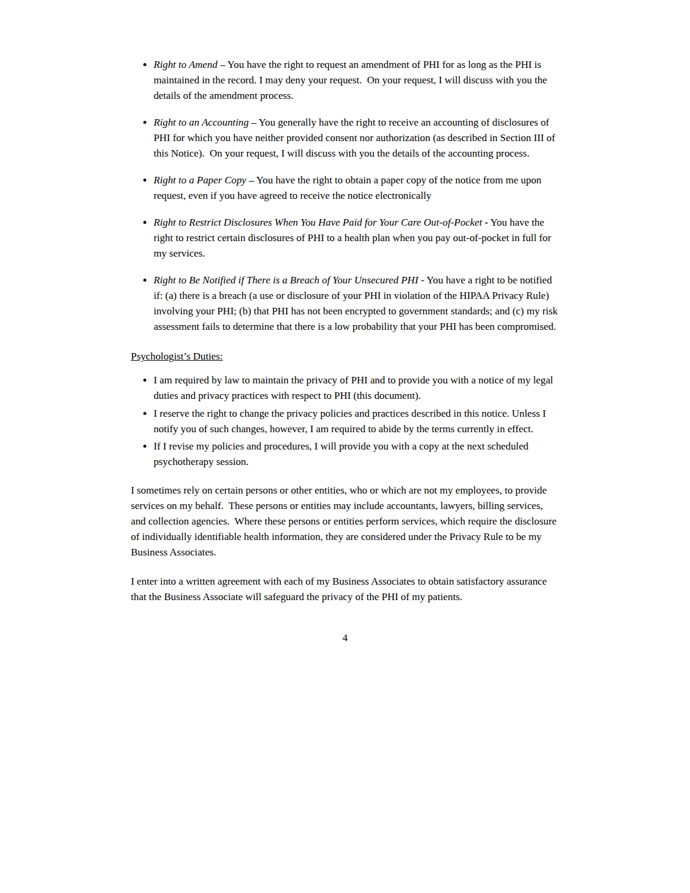Right to Amend – You have the right to request an amendment of PHI for as long as the PHI is maintained in the record. I may deny your request. On your request, I will discuss with you the details of the amendment process.
Right to an Accounting – You generally have the right to receive an accounting of disclosures of PHI for which you have neither provided consent nor authorization (as described in Section III of this Notice). On your request, I will discuss with you the details of the accounting process.
Right to a Paper Copy – You have the right to obtain a paper copy of the notice from me upon request, even if you have agreed to receive the notice electronically
Right to Restrict Disclosures When You Have Paid for Your Care Out-of-Pocket - You have the right to restrict certain disclosures of PHI to a health plan when you pay out-of-pocket in full for my services.
Right to Be Notified if There is a Breach of Your Unsecured PHI - You have a right to be notified if: (a) there is a breach (a use or disclosure of your PHI in violation of the HIPAA Privacy Rule) involving your PHI; (b) that PHI has not been encrypted to government standards; and (c) my risk assessment fails to determine that there is a low probability that your PHI has been compromised.
Psychologist’s Duties:
I am required by law to maintain the privacy of PHI and to provide you with a notice of my legal duties and privacy practices with respect to PHI (this document).
I reserve the right to change the privacy policies and practices described in this notice. Unless I notify you of such changes, however, I am required to abide by the terms currently in effect.
If I revise my policies and procedures, I will provide you with a copy at the next scheduled psychotherapy session.
I sometimes rely on certain persons or other entities, who or which are not my employees, to provide services on my behalf. These persons or entities may include accountants, lawyers, billing services, and collection agencies. Where these persons or entities perform services, which require the disclosure of individually identifiable health information, they are considered under the Privacy Rule to be my Business Associates.
I enter into a written agreement with each of my Business Associates to obtain satisfactory assurance that the Business Associate will safeguard the privacy of the PHI of my patients.
4